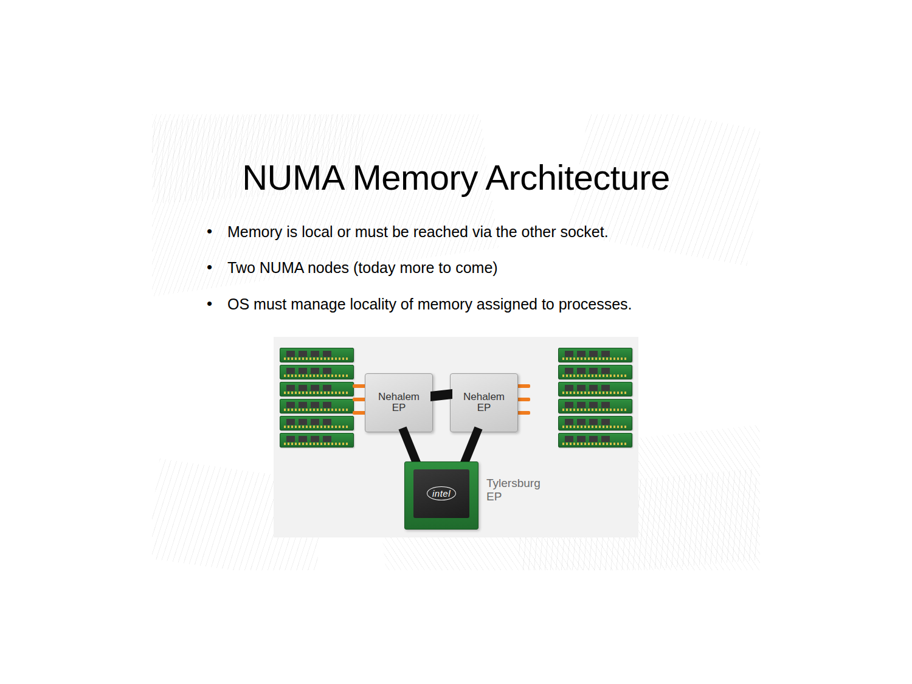NUMA Memory Architecture
Memory is local or must be reached via the other socket.
Two NUMA nodes (today more to come)
OS must manage locality of memory assigned to processes.
Nehalem EP
Nehalem EP
intel
Tylersburg
EP